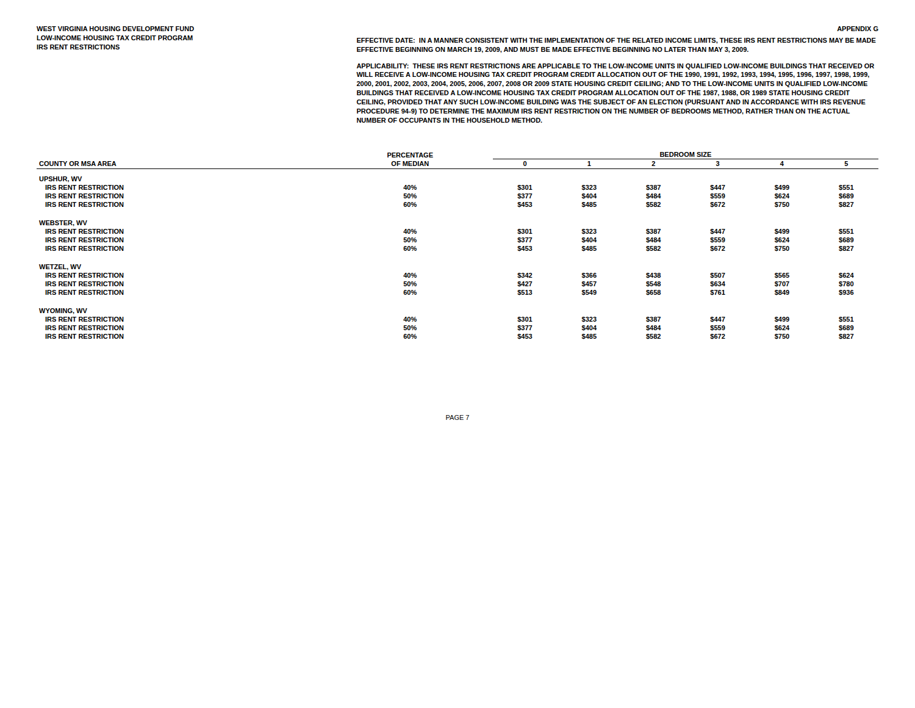WEST VIRGINIA HOUSING DEVELOPMENT FUND
LOW-INCOME HOUSING TAX CREDIT PROGRAM
IRS RENT RESTRICTIONS
APPENDIX G
EFFECTIVE DATE: IN A MANNER CONSISTENT WITH THE IMPLEMENTATION OF THE RELATED INCOME LIMITS, THESE IRS RENT RESTRICTIONS MAY BE MADE EFFECTIVE BEGINNING ON MARCH 19, 2009, AND MUST BE MADE EFFECTIVE BEGINNING NO LATER THAN MAY 3, 2009.
APPLICABILITY: THESE IRS RENT RESTRICTIONS ARE APPLICABLE TO THE LOW-INCOME UNITS IN QUALIFIED LOW-INCOME BUILDINGS THAT RECEIVED OR WILL RECEIVE A LOW-INCOME HOUSING TAX CREDIT PROGRAM CREDIT ALLOCATION OUT OF THE 1990, 1991, 1992, 1993, 1994, 1995, 1996, 1997, 1998, 1999, 2000, 2001, 2002, 2003, 2004, 2005, 2006, 2007, 2008 OR 2009 STATE HOUSING CREDIT CEILING; AND TO THE LOW-INCOME UNITS IN QUALIFIED LOW-INCOME BUILDINGS THAT RECEIVED A LOW-INCOME HOUSING TAX CREDIT PROGRAM ALLOCATION OUT OF THE 1987, 1988, OR 1989 STATE HOUSING CREDIT CEILING, PROVIDED THAT ANY SUCH LOW-INCOME BUILDING WAS THE SUBJECT OF AN ELECTION (PURSUANT AND IN ACCORDANCE WITH IRS REVENUE PROCEDURE 94-9) TO DETERMINE THE MAXIMUM IRS RENT RESTRICTION ON THE NUMBER OF BEDROOMS METHOD, RATHER THAN ON THE ACTUAL NUMBER OF OCCUPANTS IN THE HOUSEHOLD METHOD.
| | PERCENTAGE | BEDROOM SIZE |
| COUNTY OR MSA AREA | OF MEDIAN | 0 | 1 | 2 | 3 | 4 | 5 |
| UPSHUR, WV | | | | | | | |
| IRS RENT RESTRICTION | 40% | $301 | $323 | $387 | $447 | $499 | $551 |
| IRS RENT RESTRICTION | 50% | $377 | $404 | $484 | $559 | $624 | $689 |
| IRS RENT RESTRICTION | 60% | $453 | $485 | $582 | $672 | $750 | $827 |
| WEBSTER, WV | | | | | | | |
| IRS RENT RESTRICTION | 40% | $301 | $323 | $387 | $447 | $499 | $551 |
| IRS RENT RESTRICTION | 50% | $377 | $404 | $484 | $559 | $624 | $689 |
| IRS RENT RESTRICTION | 60% | $453 | $485 | $582 | $672 | $750 | $827 |
| WETZEL, WV | | | | | | | |
| IRS RENT RESTRICTION | 40% | $342 | $366 | $438 | $507 | $565 | $624 |
| IRS RENT RESTRICTION | 50% | $427 | $457 | $548 | $634 | $707 | $780 |
| IRS RENT RESTRICTION | 60% | $513 | $549 | $658 | $761 | $849 | $936 |
| WYOMING, WV | | | | | | | |
| IRS RENT RESTRICTION | 40% | $301 | $323 | $387 | $447 | $499 | $551 |
| IRS RENT RESTRICTION | 50% | $377 | $404 | $484 | $559 | $624 | $689 |
| IRS RENT RESTRICTION | 60% | $453 | $485 | $582 | $672 | $750 | $827 |
PAGE 7